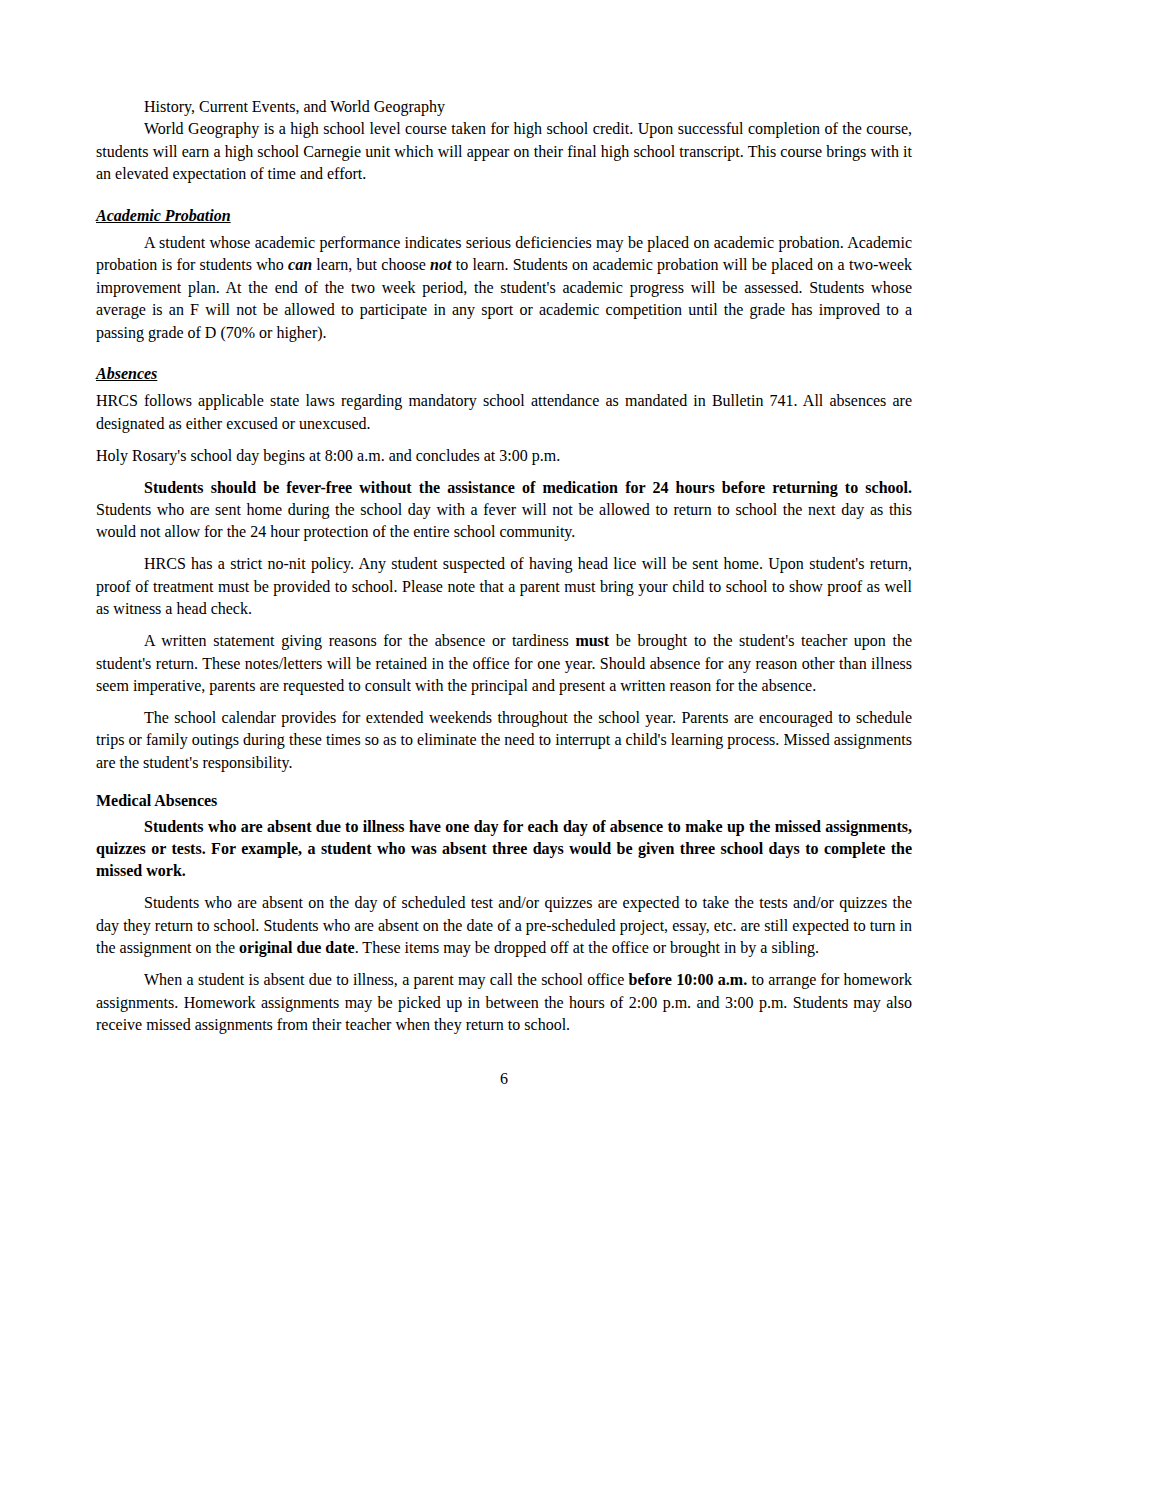History, Current Events, and World Geography
World Geography is a high school level course taken for high school credit. Upon successful completion of the course, students will earn a high school Carnegie unit which will appear on their final high school transcript. This course brings with it an elevated expectation of time and effort.
Academic Probation
A student whose academic performance indicates serious deficiencies may be placed on academic probation. Academic probation is for students who can learn, but choose not to learn. Students on academic probation will be placed on a two-week improvement plan. At the end of the two week period, the student's academic progress will be assessed. Students whose average is an F will not be allowed to participate in any sport or academic competition until the grade has improved to a passing grade of D (70% or higher).
Absences
HRCS follows applicable state laws regarding mandatory school attendance as mandated in Bulletin 741. All absences are designated as either excused or unexcused.
Holy Rosary's school day begins at 8:00 a.m. and concludes at 3:00 p.m.
Students should be fever-free without the assistance of medication for 24 hours before returning to school. Students who are sent home during the school day with a fever will not be allowed to return to school the next day as this would not allow for the 24 hour protection of the entire school community.
HRCS has a strict no-nit policy. Any student suspected of having head lice will be sent home. Upon student's return, proof of treatment must be provided to school. Please note that a parent must bring your child to school to show proof as well as witness a head check.
A written statement giving reasons for the absence or tardiness must be brought to the student's teacher upon the student's return. These notes/letters will be retained in the office for one year. Should absence for any reason other than illness seem imperative, parents are requested to consult with the principal and present a written reason for the absence.
The school calendar provides for extended weekends throughout the school year. Parents are encouraged to schedule trips or family outings during these times so as to eliminate the need to interrupt a child's learning process. Missed assignments are the student's responsibility.
Medical Absences
Students who are absent due to illness have one day for each day of absence to make up the missed assignments, quizzes or tests. For example, a student who was absent three days would be given three school days to complete the missed work.
Students who are absent on the day of scheduled test and/or quizzes are expected to take the tests and/or quizzes the day they return to school. Students who are absent on the date of a pre-scheduled project, essay, etc. are still expected to turn in the assignment on the original due date. These items may be dropped off at the office or brought in by a sibling.
When a student is absent due to illness, a parent may call the school office before 10:00 a.m. to arrange for homework assignments. Homework assignments may be picked up in between the hours of 2:00 p.m. and 3:00 p.m. Students may also receive missed assignments from their teacher when they return to school.
6